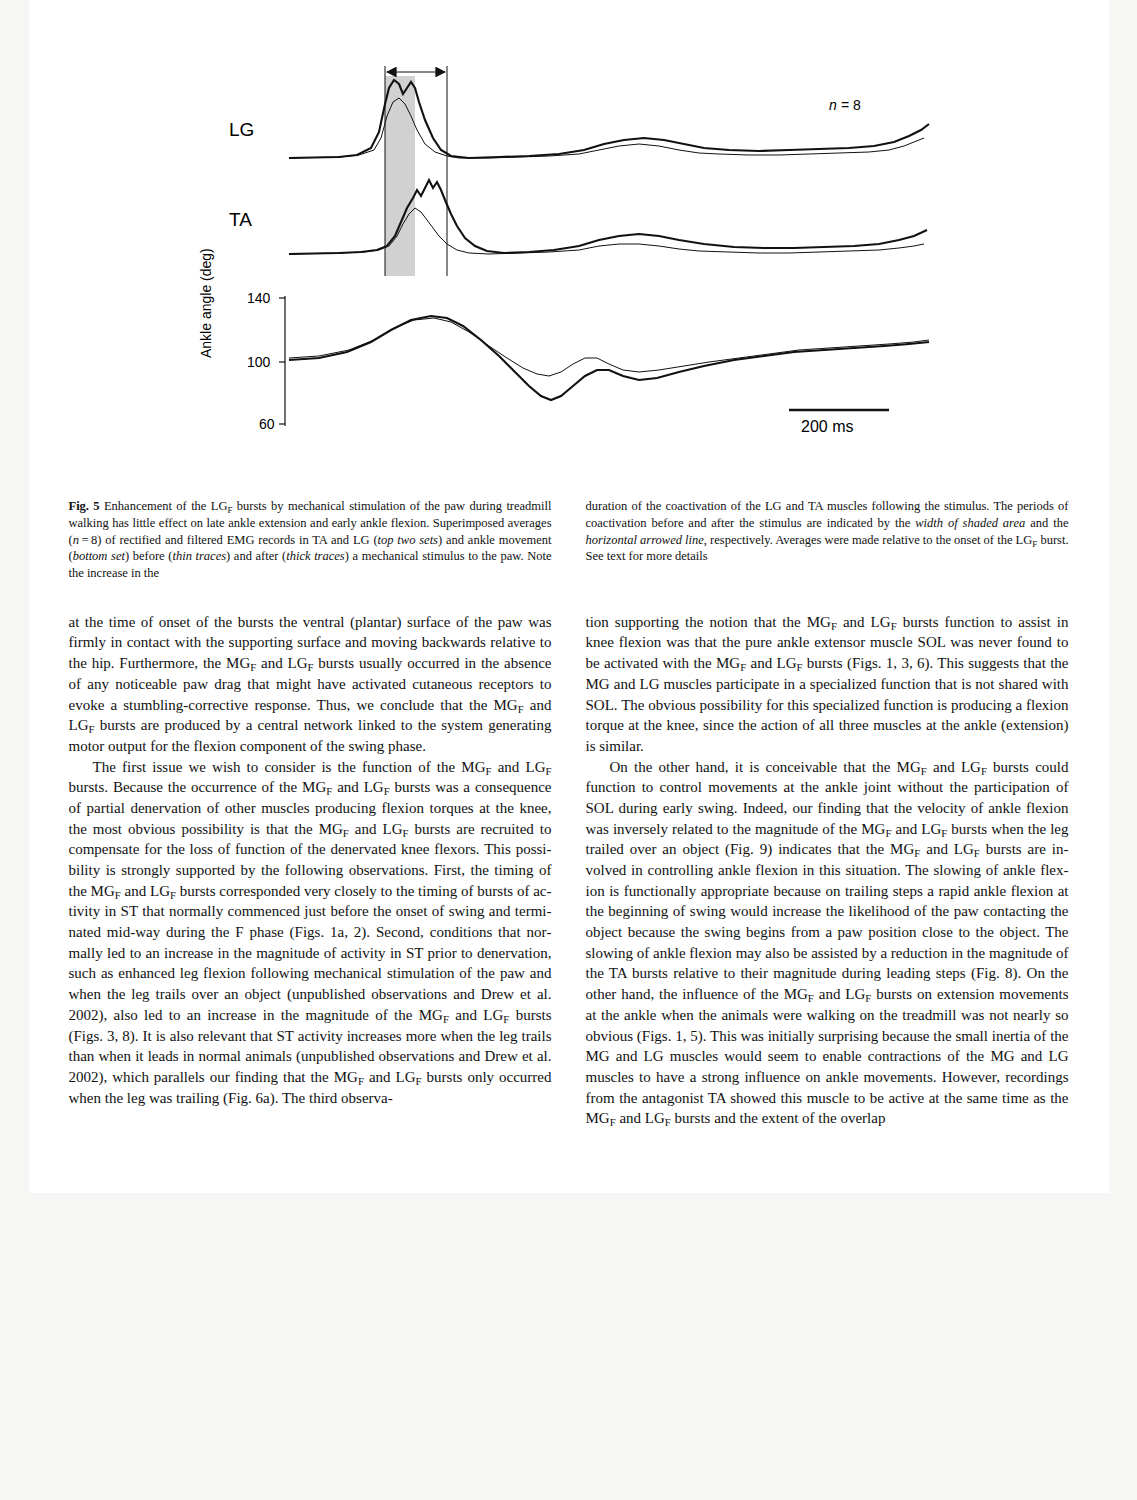LG n = 8 TA Ankle angle (deg) 140 100 60 200 ms
Fig. 5 Enhancement of the LGF bursts by mechanical stimulation of the paw during treadmill walking has little effect on late ankle extension and early ankle flexion. Superimposed averages (n = 8) of rectified and filtered EMG records in TA and LG (top two sets) and ankle movement (bottom set) before (thin traces) and after (thick traces) a mechanical stimulus to the paw. Note the increase in the
duration of the coactivation of the LG and TA muscles following the stimulus. The periods of coactivation before and after the stimulus are indicated by the width of shaded area and the horizontal arrowed line, respectively. Averages were made relative to the onset of the LGF burst. See text for more details
at the time of onset of the bursts the ventral (plantar) surface of the paw was firmly in contact with the supporting surface and moving backwards relative to the hip. Furthermore, the MGF and LGF bursts usually occurred in the absence of any noticeable paw drag that might have activated cutaneous receptors to evoke a stumbling-corrective response. Thus, we conclude that the MGF and LGF bursts are produced by a central network linked to the system generating motor output for the flexion component of the swing phase.
The first issue we wish to consider is the function of the MGF and LGF bursts. Because the occurrence of the MGF and LGF bursts was a consequence of partial denervation of other muscles producing flexion torques at the knee, the most obvious possibility is that the MGF and LGF bursts are recruited to compensate for the loss of function of the denervated knee flexors. This possibility is strongly supported by the following observations. First, the timing of the MGF and LGF bursts corresponded very closely to the timing of bursts of activity in ST that normally commenced just before the onset of swing and terminated mid-way during the F phase (Figs. 1a, 2). Second, conditions that normally led to an increase in the magnitude of activity in ST prior to denervation, such as enhanced leg flexion following mechanical stimulation of the paw and when the leg trails over an object (unpublished observations and Drew et al. 2002), also led to an increase in the magnitude of the MGF and LGF bursts (Figs. 3, 8). It is also relevant that ST activity increases more when the leg trails than when it leads in normal animals (unpublished observations and Drew et al. 2002), which parallels our finding that the MGF and LGF bursts only occurred when the leg was trailing (Fig. 6a). The third observa-
tion supporting the notion that the MGF and LGF bursts function to assist in knee flexion was that the pure ankle extensor muscle SOL was never found to be activated with the MGF and LGF bursts (Figs. 1, 3, 6). This suggests that the MG and LG muscles participate in a specialized function that is not shared with SOL. The obvious possibility for this specialized function is producing a flexion torque at the knee, since the action of all three muscles at the ankle (extension) is similar.
On the other hand, it is conceivable that the MGF and LGF bursts could function to control movements at the ankle joint without the participation of SOL during early swing. Indeed, our finding that the velocity of ankle flexion was inversely related to the magnitude of the MGF and LGF bursts when the leg trailed over an object (Fig. 9) indicates that the MGF and LGF bursts are involved in controlling ankle flexion in this situation. The slowing of ankle flexion is functionally appropriate because on trailing steps a rapid ankle flexion at the beginning of swing would increase the likelihood of the paw contacting the object because the swing begins from a paw position close to the object. The slowing of ankle flexion may also be assisted by a reduction in the magnitude of the TA bursts relative to their magnitude during leading steps (Fig. 8). On the other hand, the influence of the MGF and LGF bursts on extension movements at the ankle when the animals were walking on the treadmill was not nearly so obvious (Figs. 1, 5). This was initially surprising because the small inertia of the MG and LG muscles would seem to enable contractions of the MG and LG muscles to have a strong influence on ankle movements. However, recordings from the antagonist TA showed this muscle to be active at the same time as the MGF and LGF bursts and the extent of the overlap